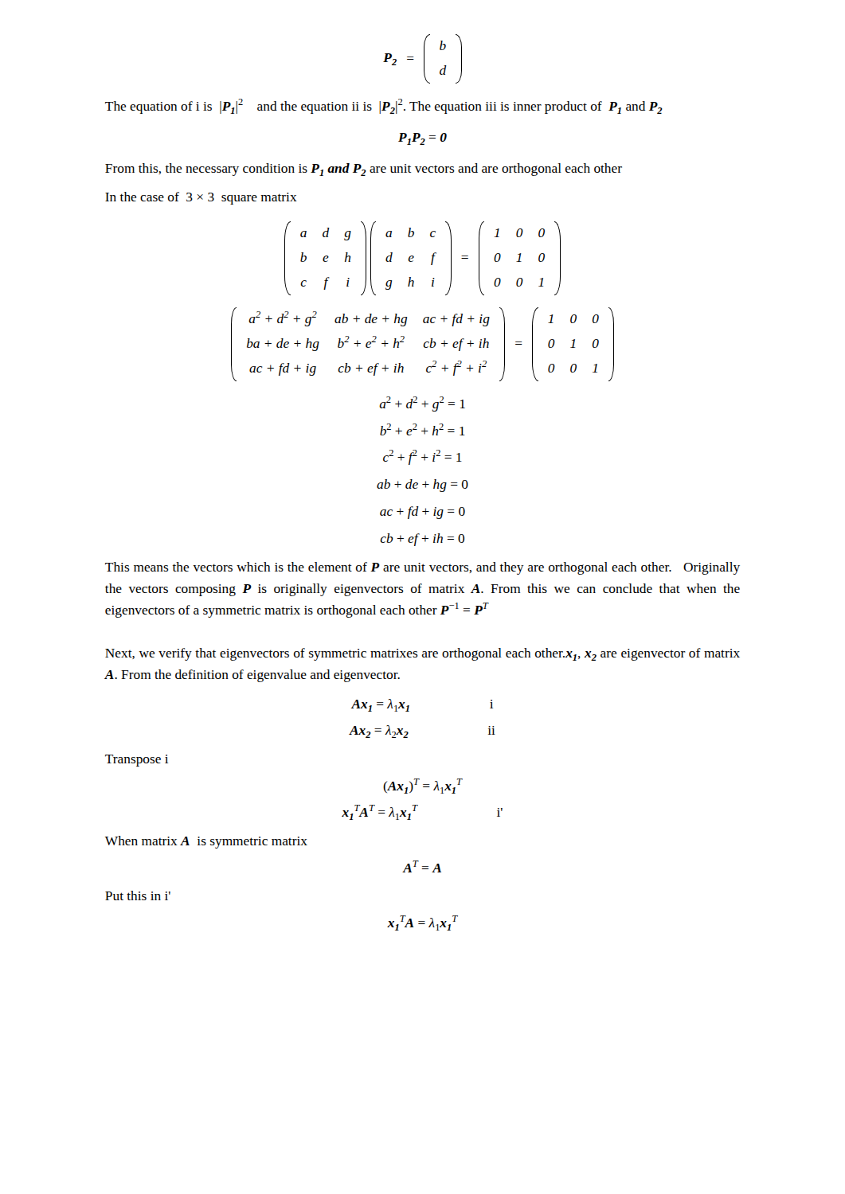P2 =
| b |
| d |
The equation of i is |P1|2 and the equation ii is |P2|2. The equation iii is inner product of P1 and P2
P1P2 = 0
From this, the necessary condition is P1 and P2 are unit vectors and are orthogonal each other
In the case of 3 × 3 square matrix
| a | d | g |
| b | e | h |
| c | f | i |
| a | b | c |
| d | e | f |
| g | h | i |
=
| 1 | 0 | 0 |
| 0 | 1 | 0 |
| 0 | 0 | 1 |
| a 2 + d 2 + g 2 | ab + de + hg | ac + fd + ig |
| ba + de + hg | b 2 + e 2 + h 2 | cb + ef + ih |
| ac + fd + ig | cb + ef + ih | c 2 + f 2 + i 2 |
=
| 1 | 0 | 0 |
| 0 | 1 | 0 |
| 0 | 0 | 1 |
a2 + d2 + g2 = 1
b2 + e2 + h2 = 1
c2 + f2 + i2 = 1
ab + de + hg = 0
ac + fd + ig = 0
cb + ef + ih = 0
This means the vectors which is the element of P are unit vectors, and they are orthogonal each other. Originally the vectors composing P is originally eigenvectors of matrix A. From this we can conclude that when the eigenvectors of a symmetric matrix is orthogonal each other P−1 = PT
Next, we verify that eigenvectors of symmetric matrixes are orthogonal each other.x1, x2 are eigenvector of matrix A. From the definition of eigenvalue and eigenvector.
Ax1 = λ1x1 i
Ax2 = λ2x2 ii
Transpose i
(Ax1)T = λ1x1T
x1TAT = λ1x1T i'
When matrix A is symmetric matrix
AT = A
Put this in i'
x1TA = λ1x1T